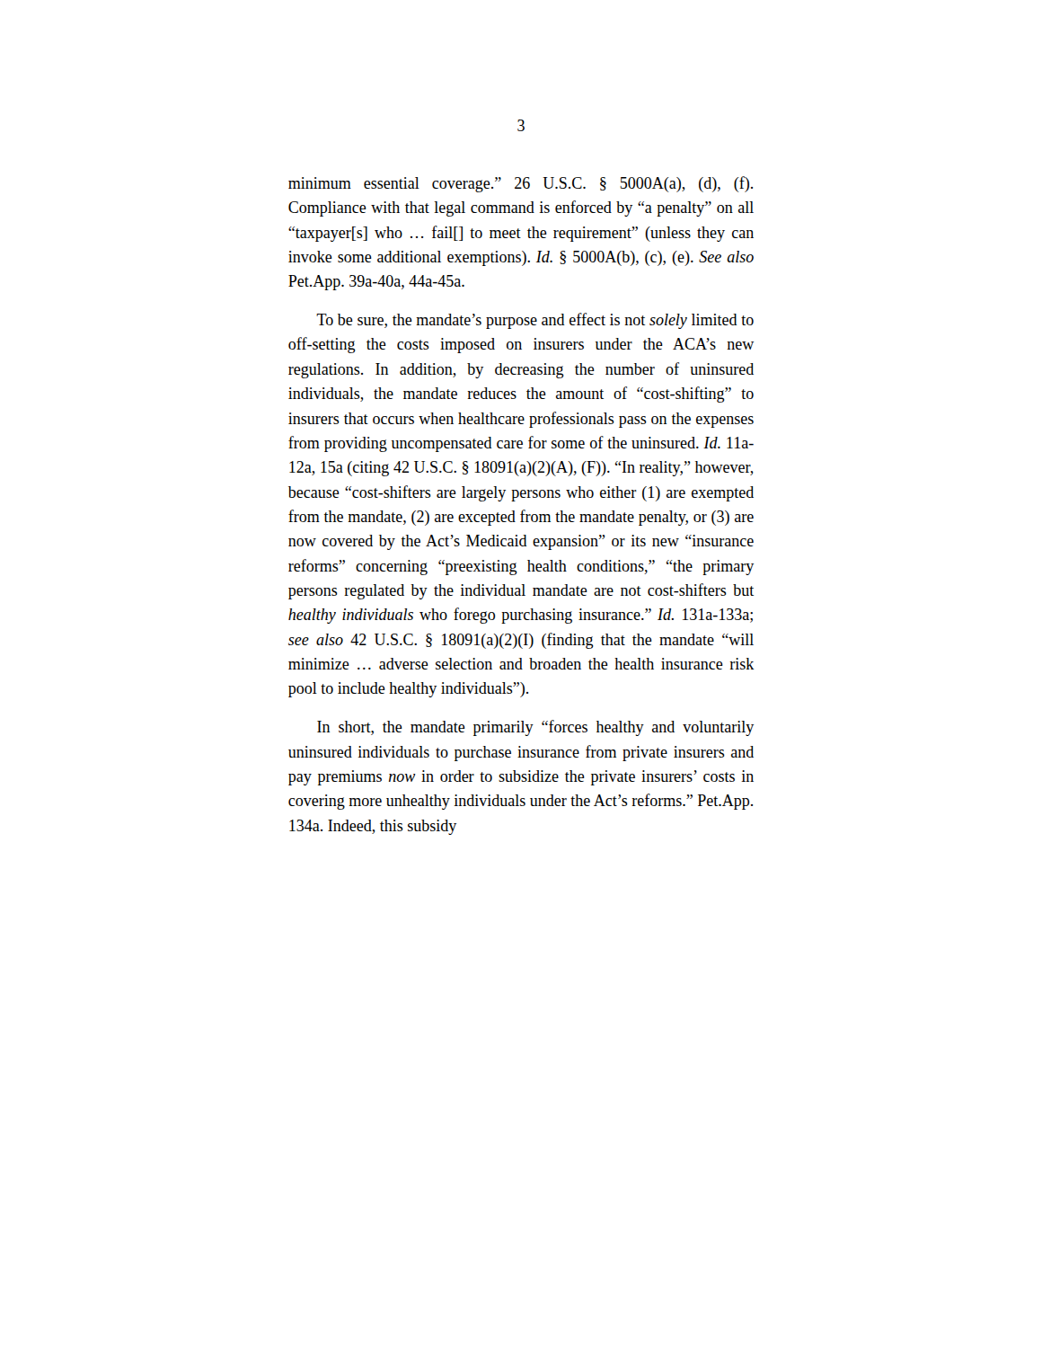3
minimum essential coverage.” 26 U.S.C. § 5000A(a), (d), (f). Compliance with that legal command is enforced by “a penalty” on all “taxpayer[s] who … fail[] to meet the requirement” (unless they can invoke some additional exemptions). Id. § 5000A(b), (c), (e). See also Pet.App. 39a-40a, 44a-45a.
To be sure, the mandate’s purpose and effect is not solely limited to off-setting the costs imposed on insurers under the ACA’s new regulations. In addition, by decreasing the number of uninsured individuals, the mandate reduces the amount of “cost-shifting” to insurers that occurs when healthcare professionals pass on the expenses from providing uncompensated care for some of the uninsured. Id. 11a-12a, 15a (citing 42 U.S.C. § 18091(a)(2)(A), (F)). “In reality,” however, because “cost-shifters are largely persons who either (1) are exempted from the mandate, (2) are excepted from the mandate penalty, or (3) are now covered by the Act’s Medicaid expansion” or its new “insurance reforms” concerning “preexisting health conditions,” “the primary persons regulated by the individual mandate are not cost-shifters but healthy individuals who forego purchasing insurance.” Id. 131a-133a; see also 42 U.S.C. § 18091(a)(2)(I) (finding that the mandate “will minimize … adverse selection and broaden the health insurance risk pool to include healthy individuals”).
In short, the mandate primarily “forces healthy and voluntarily uninsured individuals to purchase insurance from private insurers and pay premiums now in order to subsidize the private insurers’ costs in covering more unhealthy individuals under the Act’s reforms.” Pet.App. 134a. Indeed, this subsidy